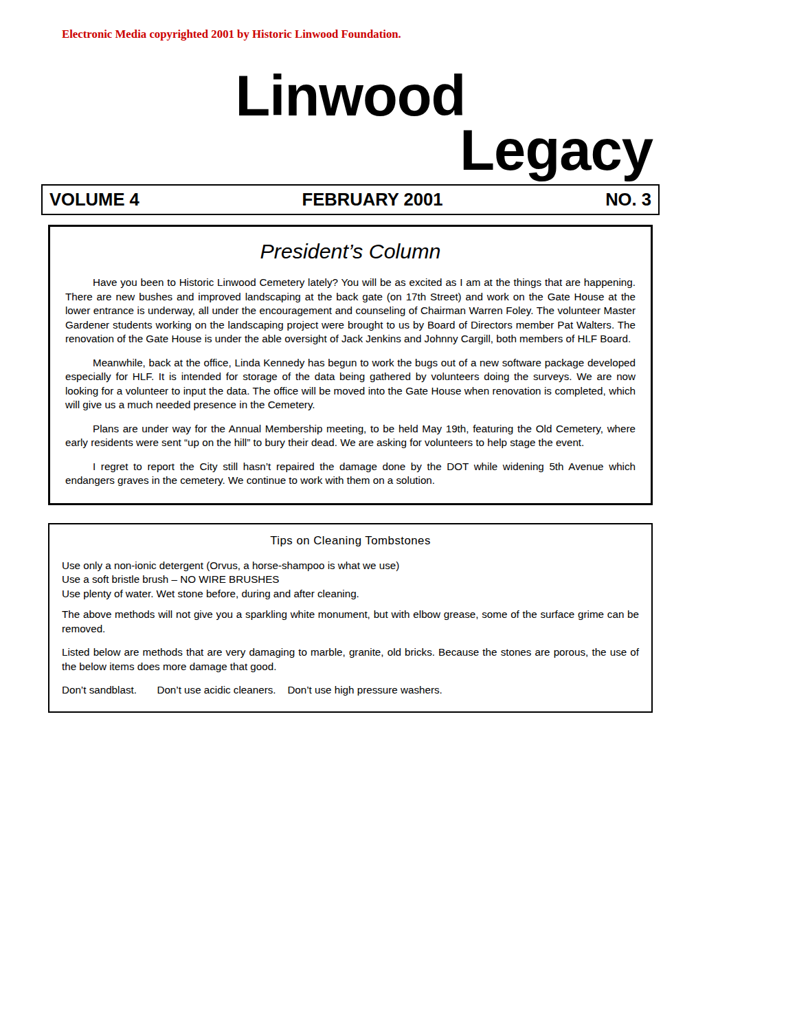Electronic Media copyrighted 2001 by Historic Linwood Foundation.
Linwood Legacy
VOLUME 4 FEBRUARY 2001 NO. 3
President’s Column
Have you been to Historic Linwood Cemetery lately? You will be as excited as I am at the things that are happening. There are new bushes and improved landscaping at the back gate (on 17th Street) and work on the Gate House at the lower entrance is underway, all under the encouragement and counseling of Chairman Warren Foley. The volunteer Master Gardener students working on the landscaping project were brought to us by Board of Directors member Pat Walters. The renovation of the Gate House is under the able oversight of Jack Jenkins and Johnny Cargill, both members of HLF Board.
Meanwhile, back at the office, Linda Kennedy has begun to work the bugs out of a new software package developed especially for HLF. It is intended for storage of the data being gathered by volunteers doing the surveys. We are now looking for a volunteer to input the data. The office will be moved into the Gate House when renovation is completed, which will give us a much needed presence in the Cemetery.
Plans are under way for the Annual Membership meeting, to be held May 19th, featuring the Old Cemetery, where early residents were sent “up on the hill” to bury their dead. We are asking for volunteers to help stage the event.
I regret to report the City still hasn’t repaired the damage done by the DOT while widening 5th Avenue which endangers graves in the cemetery. We continue to work with them on a solution.
Tips on Cleaning Tombstones
Use only a non-ionic detergent (Orvus, a horse-shampoo is what we use)
Use a soft bristle brush – NO WIRE BRUSHES
Use plenty of water. Wet stone before, during and after cleaning.
The above methods will not give you a sparkling white monument, but with elbow grease, some of the surface grime can be removed.
Listed below are methods that are very damaging to marble, granite, old bricks. Because the stones are porous, the use of the below items does more damage that good.
Don’t sandblast. Don’t use acidic cleaners. Don’t use high pressure washers.